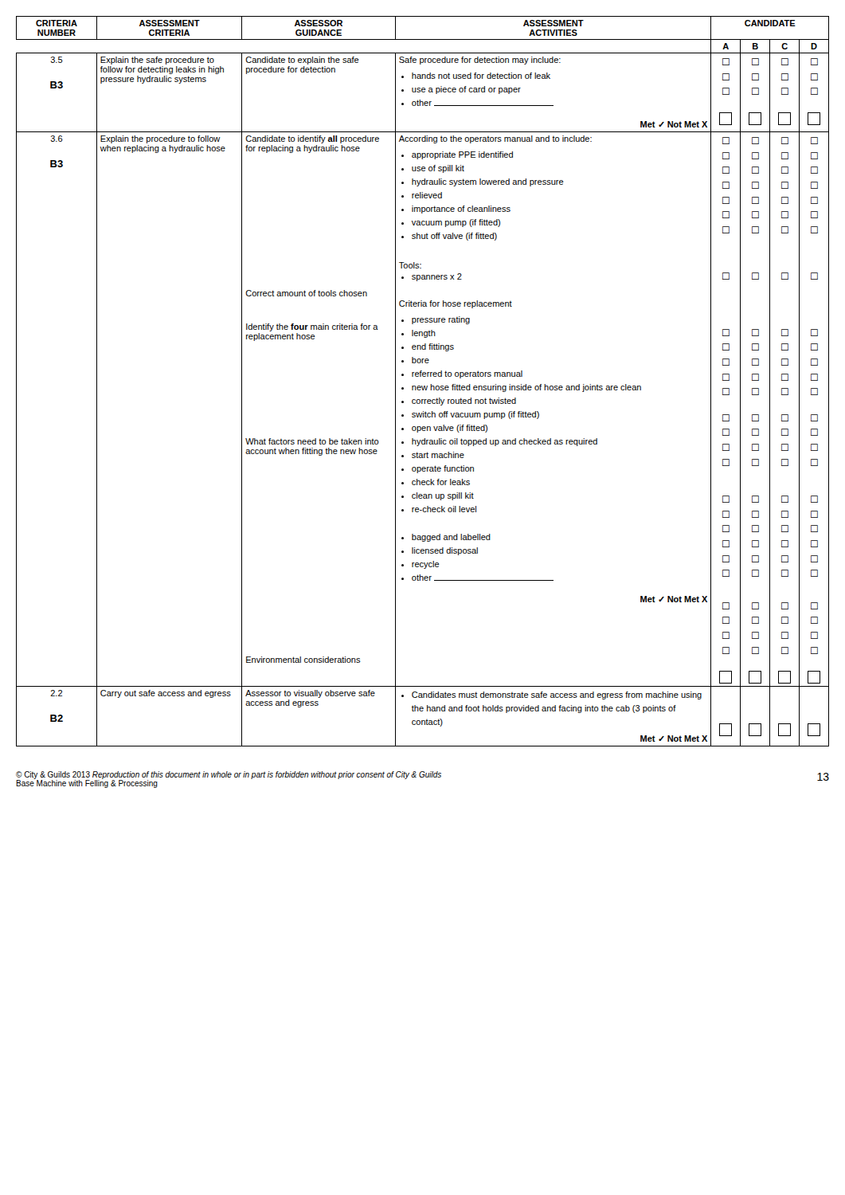| CRITERIA NUMBER | ASSESSMENT CRITERIA | ASSESSOR GUIDANCE | ASSESSMENT ACTIVITIES | CANDIDATE |
| --- | --- | --- | --- | --- |
| | A | B | C | D |
| 3.5 B3 | Explain the safe procedure to follow for detecting leaks in high pressure hydraulic systems | Candidate to explain the safe procedure for detection | Safe procedure for detection may include: hands not used for detection of leak use a piece of card or paper other Met ✓ Not Met X | ☐ ☐ ☐ | ☐ ☐ ☐ | ☐ ☐ ☐ | ☐ ☐ ☐ |
| 3.6 B3 | Explain the procedure to follow when replacing a hydraulic hose | Candidate to identify all procedure for replacing a hydraulic hose Correct amount of tools chosen Identify the four main criteria for a replacement hose What factors need to be taken into account when fitting the new hose Environmental considerations | According to the operators manual and to include: appropriate PPE identified use of spill kit hydraulic system lowered and pressure relieved importance of cleanliness vacuum pump (if fitted) shut off valve (if fitted) Tools: spanners x 2 Criteria for hose replacement pressure rating length end fittings bore referred to operators manual new hose fitted ensuring inside of hose and joints are clean correctly routed not twisted switch off vacuum pump (if fitted) open valve (if fitted) hydraulic oil topped up and checked as required start machine operate function check for leaks clean up spill kit re-check oil level bagged and labelled licensed disposal recycle other Met ✓ Not Met X | ☐ ☐ ☐ ☐ ☐ ☐ ☐ ☐ ☐ ☐ ☐ ☐ ☐ ☐ ☐ ☐ ☐ ☐ ☐ ☐ ☐ ☐ ☐ ☐ ☐ ☐ ☐ | ☐ ☐ ☐ ☐ ☐ ☐ ☐ ☐ ☐ ☐ ☐ ☐ ☐ ☐ ☐ ☐ ☐ ☐ ☐ ☐ ☐ ☐ ☐ ☐ ☐ ☐ ☐ | ☐ ☐ ☐ ☐ ☐ ☐ ☐ ☐ ☐ ☐ ☐ ☐ ☐ ☐ ☐ ☐ ☐ ☐ ☐ ☐ ☐ ☐ ☐ ☐ ☐ ☐ ☐ | ☐ ☐ ☐ ☐ ☐ ☐ ☐ ☐ ☐ ☐ ☐ ☐ ☐ ☐ ☐ ☐ ☐ ☐ ☐ ☐ ☐ ☐ ☐ ☐ ☐ ☐ ☐ |
| 2.2 B2 | Carry out safe access and egress | Assessor to visually observe safe access and egress | Candidates must demonstrate safe access and egress from machine using the hand and foot holds provided and facing into the cab (3 points of contact) Met ✓ Not Met X | | | | |
13 © City & Guilds 2013 Reproduction of this document in whole or in part is forbidden without prior consent of City & Guilds
Base Machine with Felling & Processing